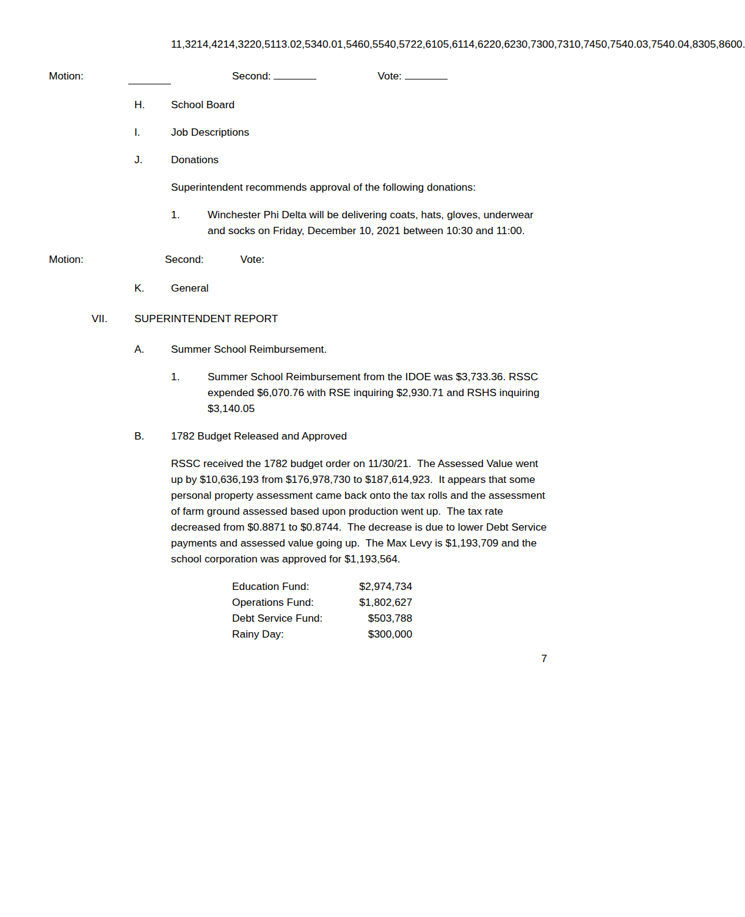11,3214,4214,3220,5113.02,5340.01,5460,5540,5722,6105,6114,6220,6230,7300,7310,7450,7540.03,7540.04,8305,8600.
Motion: Second: Vote:
H. School Board
I. Job Descriptions
J. Donations
Superintendent recommends approval of the following donations:
1. Winchester Phi Delta will be delivering coats, hats, gloves, underwear and socks on Friday, December 10, 2021 between 10:30 and 11:00.
Motion: Second: Vote:
K. General
VII. SUPERINTENDENT REPORT
A. Summer School Reimbursement.
1. Summer School Reimbursement from the IDOE was $3,733.36. RSSC expended $6,070.76 with RSE inquiring $2,930.71 and RSHS inquiring $3,140.05
B. 1782 Budget Released and Approved
RSSC received the 1782 budget order on 11/30/21. The Assessed Value went up by $10,636,193 from $176,978,730 to $187,614,923. It appears that some personal property assessment came back onto the tax rolls and the assessment of farm ground assessed based upon production went up. The tax rate decreased from $0.8871 to $0.8744. The decrease is due to lower Debt Service payments and assessed value going up. The Max Levy is $1,193,709 and the school corporation was approved for $1,193,564.
| Education Fund: | $2,974,734 |
| Operations Fund: | $1,802,627 |
| Debt Service Fund: | $503,788 |
| Rainy Day: | $300,000 |
7